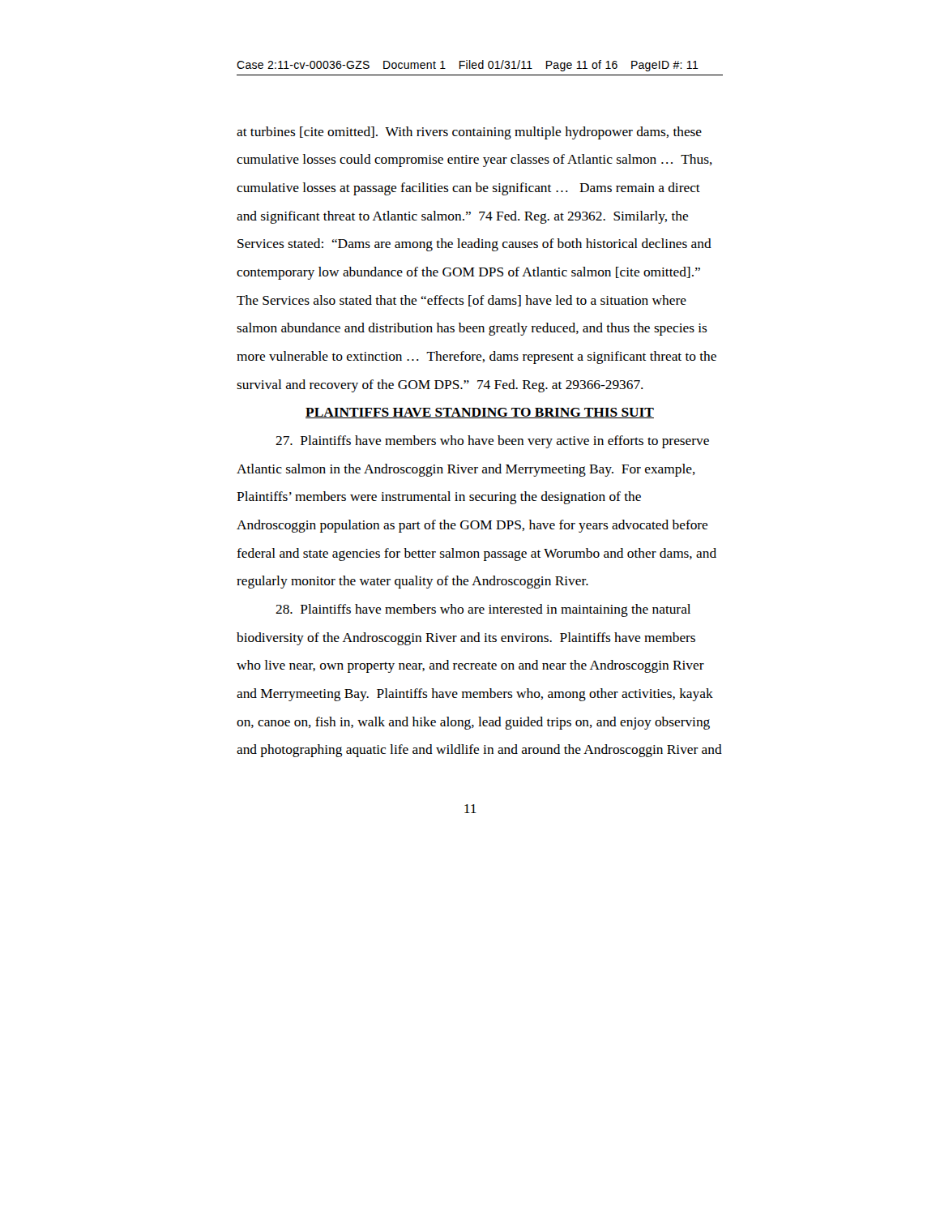Case 2:11-cv-00036-GZS Document 1 Filed 01/31/11 Page 11 of 16 PageID #: 11
at turbines [cite omitted]. With rivers containing multiple hydropower dams, these cumulative losses could compromise entire year classes of Atlantic salmon … Thus, cumulative losses at passage facilities can be significant … Dams remain a direct and significant threat to Atlantic salmon.” 74 Fed. Reg. at 29362. Similarly, the Services stated: “Dams are among the leading causes of both historical declines and contemporary low abundance of the GOM DPS of Atlantic salmon [cite omitted].” The Services also stated that the “effects [of dams] have led to a situation where salmon abundance and distribution has been greatly reduced, and thus the species is more vulnerable to extinction … Therefore, dams represent a significant threat to the survival and recovery of the GOM DPS.” 74 Fed. Reg. at 29366-29367.
PLAINTIFFS HAVE STANDING TO BRING THIS SUIT
27. Plaintiffs have members who have been very active in efforts to preserve Atlantic salmon in the Androscoggin River and Merrymeeting Bay. For example, Plaintiffs’ members were instrumental in securing the designation of the Androscoggin population as part of the GOM DPS, have for years advocated before federal and state agencies for better salmon passage at Worumbo and other dams, and regularly monitor the water quality of the Androscoggin River.
28. Plaintiffs have members who are interested in maintaining the natural biodiversity of the Androscoggin River and its environs. Plaintiffs have members who live near, own property near, and recreate on and near the Androscoggin River and Merrymeeting Bay. Plaintiffs have members who, among other activities, kayak on, canoe on, fish in, walk and hike along, lead guided trips on, and enjoy observing and photographing aquatic life and wildlife in and around the Androscoggin River and
11